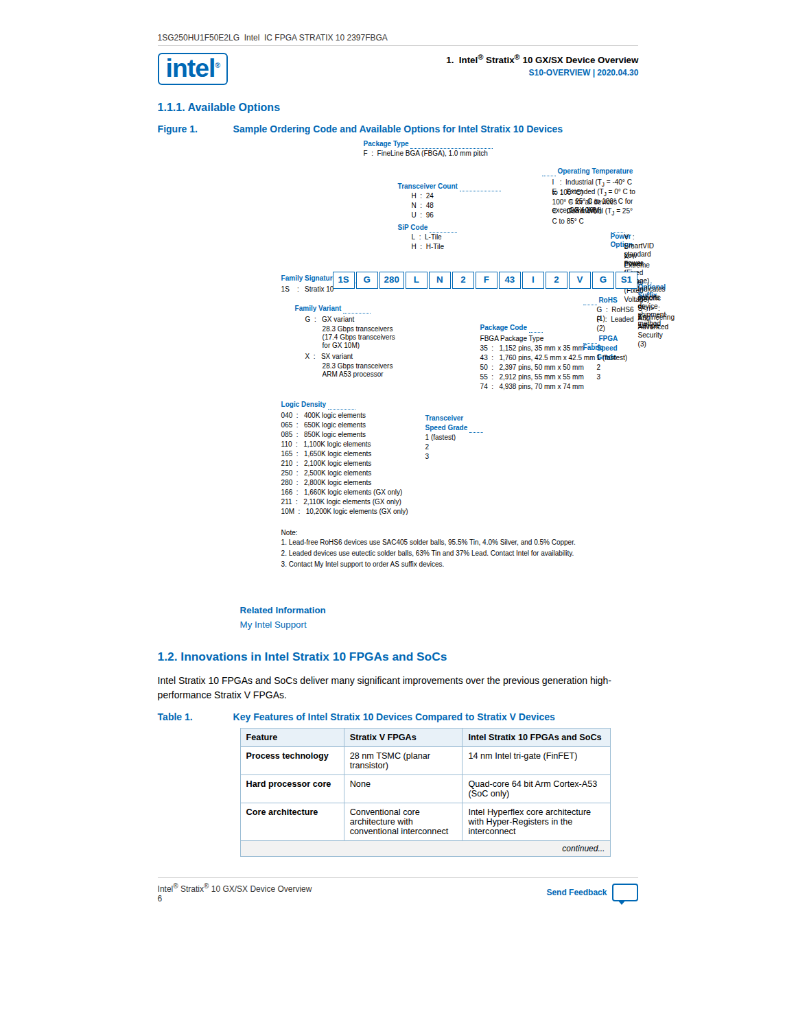1SG250HU1F50E2LG Intel IC FPGA STRATIX 10 2397FBGA
intel®
1. Intel® Stratix® 10 GX/SX Device Overview
S10-OVERVIEW | 2020.04.30
1.1.1. Available Options
Figure 1. Sample Ordering Code and Available Options for Intel Stratix 10 Devices
Package Type
F : FineLine BGA (FBGA), 1.0 mm pitch
Operating Temperature
I : Industrial (TJ = -40° C to 100° C)
E : Extended (TJ = 0° C to 100° C for all devices except GX 10M)
= 25° C to 100° C for GX 10M)
C : Commercial (TJ = 25° C to 85° C
Transceiver Count
H : 24
N : 48
U : 96
SiP Code
L : L-Tile
H : H-Tile
Power Option
V : SmartVID standard power
L : Low Power (Fixed Voltage)
X : Extreme Low Power (Fixed Voltage)
Family Signature
1S : Stratix 10
1S
G
280
L
N
2
F
43
I
2
V
G
S1
Optional Suffix
Indicates specific device
options or shipment method
S<n> : Engineering sample
AS : Advanced Security (3)
RoHS
G : RoHS6 (1)
P : Leaded (2)
Family Variant
G : GX variant
28.3 Gbps transceivers
(17.4 Gbps transceivers
for GX 10M)
X : SX variant
28.3 Gbps transceivers
ARM A53 processor
Package Code
FBGA Package Type
35 : 1,152 pins, 35 mm x 35 mm
43 : 1,760 pins, 42.5 mm x 42.5 mm
50 : 2,397 pins, 50 mm x 50 mm
55 : 2,912 pins, 55 mm x 55 mm
74 : 4,938 pins, 70 mm x 74 mm
FPGA Fabric
Speed Grade
1 (fastest)
2
3
Logic Density
040 : 400K logic elements
065 : 650K logic elements
085 : 850K logic elements
110 : 1,100K logic elements
165 : 1,650K logic elements
210 : 2,100K logic elements
250 : 2,500K logic elements
280 : 2,800K logic elements
166 : 1,660K logic elements (GX only)
211 : 2,110K logic elements (GX only)
10M : 10,200K logic elements (GX only)
Transceiver
Speed Grade
1 (fastest)
2
3
Note:
1. Lead-free RoHS6 devices use SAC405 solder balls, 95.5% Tin, 4.0% Silver, and 0.5% Copper.
2. Leaded devices use eutectic solder balls, 63% Tin and 37% Lead. Contact Intel for availability.
3. Contact My Intel support to order AS suffix devices.
Related Information
My Intel Support
1.2. Innovations in Intel Stratix 10 FPGAs and SoCs
Intel Stratix 10 FPGAs and SoCs deliver many significant improvements over the previous generation high-performance Stratix V FPGAs.
Table 1. Key Features of Intel Stratix 10 Devices Compared to Stratix V Devices
| Feature | Stratix V FPGAs | Intel Stratix 10 FPGAs and SoCs |
| --- | --- | --- |
| Process technology | 28 nm TSMC (planar transistor) | 14 nm Intel tri-gate (FinFET) |
| Hard processor core | None | Quad-core 64 bit Arm Cortex-A53 (SoC only) |
| Core architecture | Conventional core architecture with conventional interconnect | Intel Hyperflex core architecture with Hyper-Registers in the interconnect |
continued...
Intel® Stratix® 10 GX/SX Device Overview
6
Send Feedback